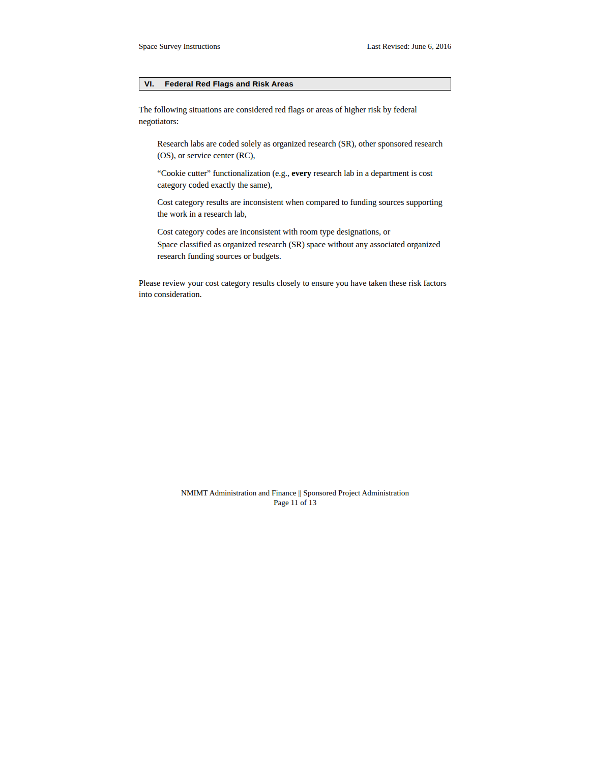Space Survey Instructions
Last Revised: June 6, 2016
VI. Federal Red Flags and Risk Areas
The following situations are considered red flags or areas of higher risk by federal negotiators:
Research labs are coded solely as organized research (SR), other sponsored research (OS), or service center (RC),
“Cookie cutter” functionalization (e.g., every research lab in a department is cost category coded exactly the same),
Cost category results are inconsistent when compared to funding sources supporting the work in a research lab,
Cost category codes are inconsistent with room type designations, or
Space classified as organized research (SR) space without any associated organized research funding sources or budgets.
Please review your cost category results closely to ensure you have taken these risk factors into consideration.
NMIMT Administration and Finance || Sponsored Project Administration
Page 11 of 13